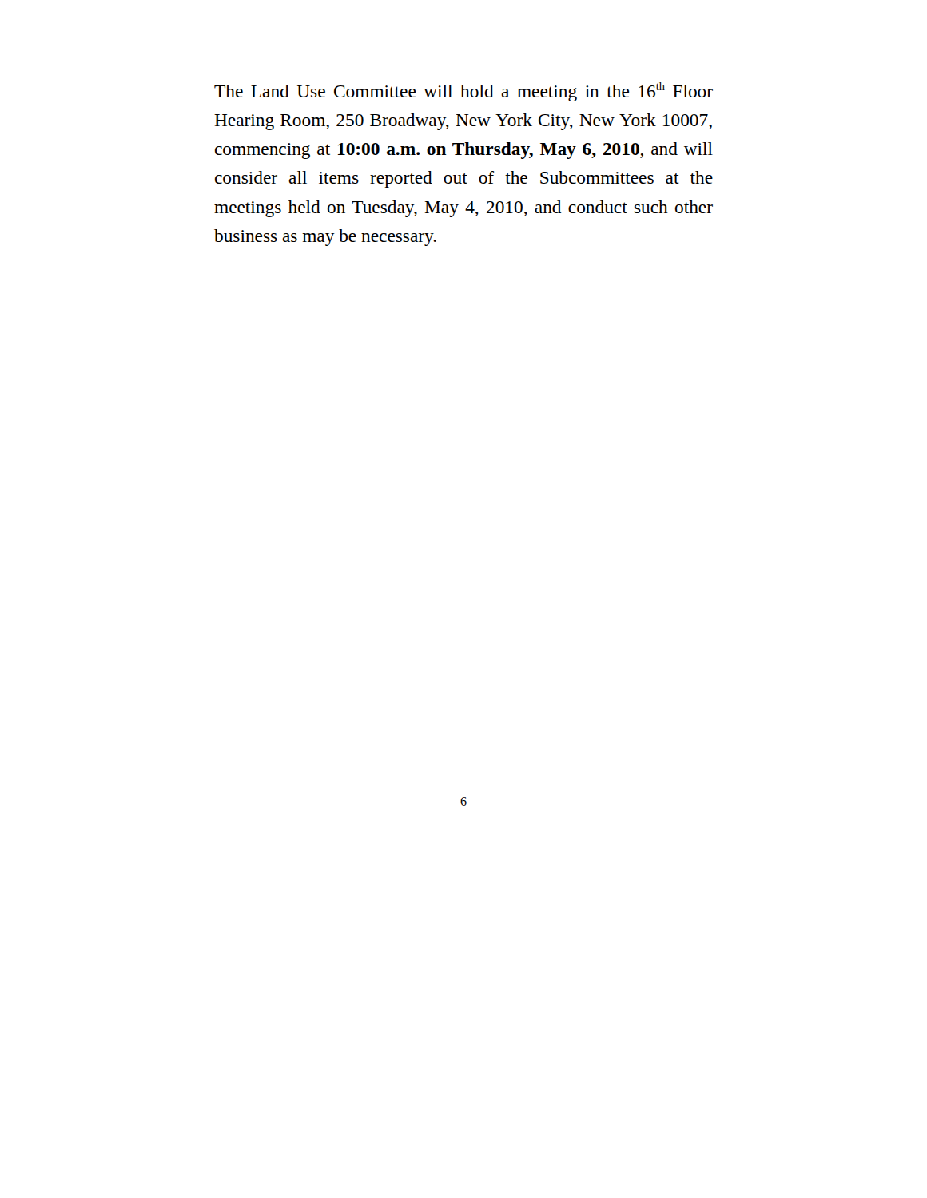The Land Use Committee will hold a meeting in the 16th Floor Hearing Room, 250 Broadway, New York City, New York 10007, commencing at 10:00 a.m. on Thursday, May 6, 2010, and will consider all items reported out of the Subcommittees at the meetings held on Tuesday, May 4, 2010, and conduct such other business as may be necessary.
6